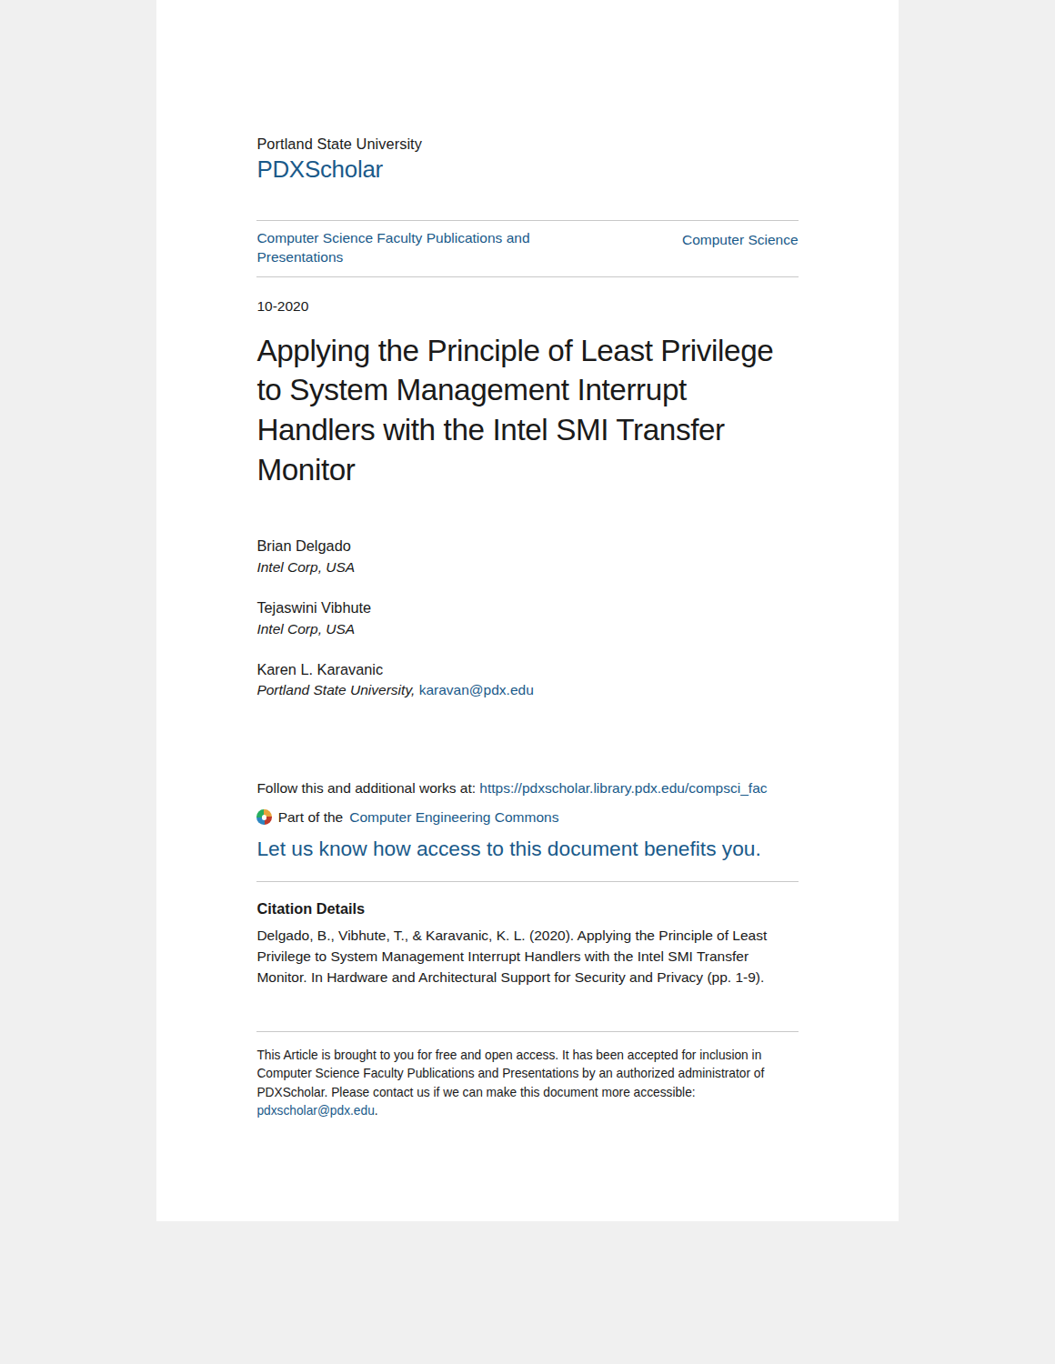Portland State University
PDXScholar
Computer Science Faculty Publications and Presentations
Computer Science
10-2020
Applying the Principle of Least Privilege to System Management Interrupt Handlers with the Intel SMI Transfer Monitor
Brian Delgado Intel Corp, USA
Tejaswini Vibhute Intel Corp, USA
Karen L. Karavanic Portland State University, karavan@pdx.edu
Follow this and additional works at: https://pdxscholar.library.pdx.edu/compsci_fac
Part of the Computer Engineering Commons
Let us know how access to this document benefits you.
Citation Details
Delgado, B., Vibhute, T., & Karavanic, K. L. (2020). Applying the Principle of Least Privilege to System Management Interrupt Handlers with the Intel SMI Transfer Monitor. In Hardware and Architectural Support for Security and Privacy (pp. 1-9).
This Article is brought to you for free and open access. It has been accepted for inclusion in Computer Science Faculty Publications and Presentations by an authorized administrator of PDXScholar. Please contact us if we can make this document more accessible: pdxscholar@pdx.edu.